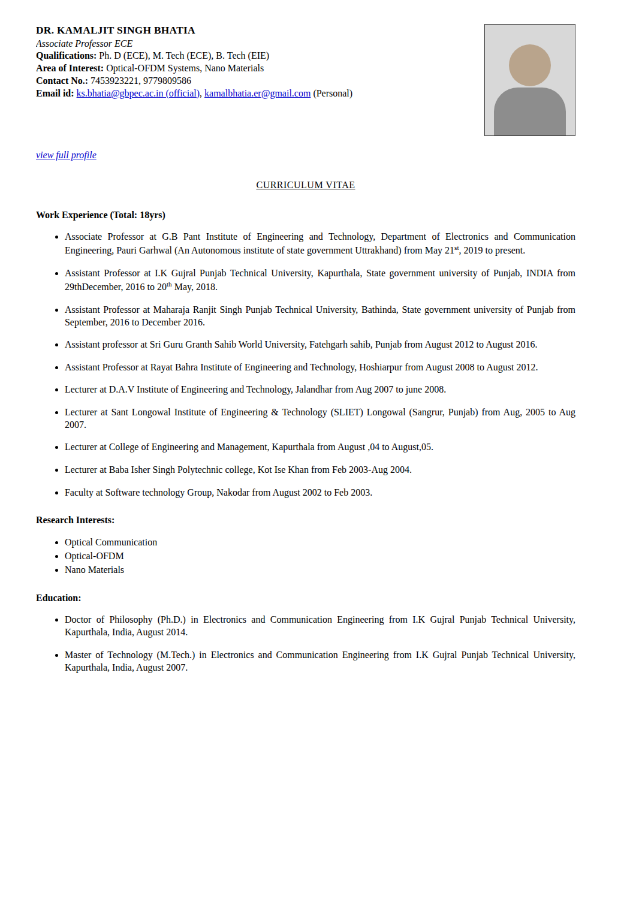DR. KAMALJIT SINGH BHATIA
Associate Professor ECE
Qualifications: Ph. D (ECE), M. Tech (ECE), B. Tech (EIE)
Area of Interest: Optical-OFDM Systems, Nano Materials
Contact No.: 7453923221, 9779809586
Email id: ks.bhatia@gbpec.ac.in (official), kamalbhatia.er@gmail.com (Personal)
view full profile
CURRICULUM VITAE
Work Experience (Total: 18yrs)
Associate Professor at G.B Pant Institute of Engineering and Technology, Department of Electronics and Communication Engineering, Pauri Garhwal (An Autonomous institute of state government Uttrakhand) from May 21st, 2019 to present.
Assistant Professor at I.K Gujral Punjab Technical University, Kapurthala, State government university of Punjab, INDIA from 29thDecember, 2016 to 20th May, 2018.
Assistant Professor at Maharaja Ranjit Singh Punjab Technical University, Bathinda, State government university of Punjab from September, 2016 to December 2016.
Assistant professor at Sri Guru Granth Sahib World University, Fatehgarh sahib, Punjab from August 2012 to August 2016.
Assistant Professor at Rayat Bahra Institute of Engineering and Technology, Hoshiarpur from August 2008 to August 2012.
Lecturer at D.A.V Institute of Engineering and Technology, Jalandhar from Aug 2007 to june 2008.
Lecturer at Sant Longowal Institute of Engineering & Technology (SLIET) Longowal (Sangrur, Punjab) from Aug, 2005 to Aug 2007.
Lecturer at College of Engineering and Management, Kapurthala from August ,04 to August,05.
Lecturer at Baba Isher Singh Polytechnic college, Kot Ise Khan from Feb 2003-Aug 2004.
Faculty at Software technology Group, Nakodar from August 2002 to Feb 2003.
Research Interests:
Optical Communication
Optical-OFDM
Nano Materials
Education:
Doctor of Philosophy (Ph.D.) in Electronics and Communication Engineering from I.K Gujral Punjab Technical University, Kapurthala, India, August 2014.
Master of Technology (M.Tech.) in Electronics and Communication Engineering from I.K Gujral Punjab Technical University, Kapurthala, India, August 2007.